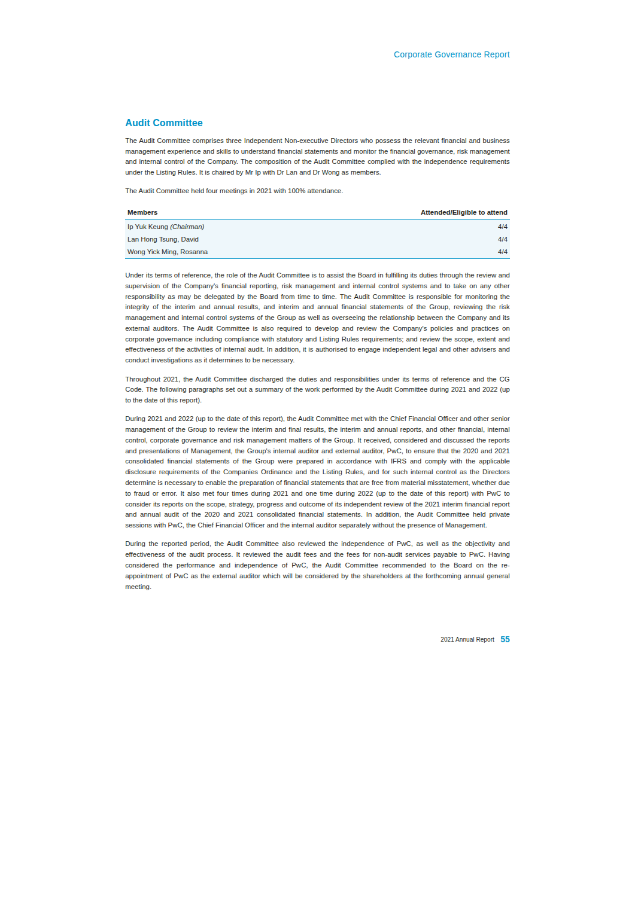Corporate Governance Report
Audit Committee
The Audit Committee comprises three Independent Non-executive Directors who possess the relevant financial and business management experience and skills to understand financial statements and monitor the financial governance, risk management and internal control of the Company. The composition of the Audit Committee complied with the independence requirements under the Listing Rules. It is chaired by Mr Ip with Dr Lan and Dr Wong as members.
The Audit Committee held four meetings in 2021 with 100% attendance.
| Members | Attended/Eligible to attend |
| --- | --- |
| Ip Yuk Keung (Chairman) | 4/4 |
| Lan Hong Tsung, David | 4/4 |
| Wong Yick Ming, Rosanna | 4/4 |
Under its terms of reference, the role of the Audit Committee is to assist the Board in fulfilling its duties through the review and supervision of the Company's financial reporting, risk management and internal control systems and to take on any other responsibility as may be delegated by the Board from time to time. The Audit Committee is responsible for monitoring the integrity of the interim and annual results, and interim and annual financial statements of the Group, reviewing the risk management and internal control systems of the Group as well as overseeing the relationship between the Company and its external auditors. The Audit Committee is also required to develop and review the Company's policies and practices on corporate governance including compliance with statutory and Listing Rules requirements; and review the scope, extent and effectiveness of the activities of internal audit. In addition, it is authorised to engage independent legal and other advisers and conduct investigations as it determines to be necessary.
Throughout 2021, the Audit Committee discharged the duties and responsibilities under its terms of reference and the CG Code. The following paragraphs set out a summary of the work performed by the Audit Committee during 2021 and 2022 (up to the date of this report).
During 2021 and 2022 (up to the date of this report), the Audit Committee met with the Chief Financial Officer and other senior management of the Group to review the interim and final results, the interim and annual reports, and other financial, internal control, corporate governance and risk management matters of the Group. It received, considered and discussed the reports and presentations of Management, the Group's internal auditor and external auditor, PwC, to ensure that the 2020 and 2021 consolidated financial statements of the Group were prepared in accordance with IFRS and comply with the applicable disclosure requirements of the Companies Ordinance and the Listing Rules, and for such internal control as the Directors determine is necessary to enable the preparation of financial statements that are free from material misstatement, whether due to fraud or error. It also met four times during 2021 and one time during 2022 (up to the date of this report) with PwC to consider its reports on the scope, strategy, progress and outcome of its independent review of the 2021 interim financial report and annual audit of the 2020 and 2021 consolidated financial statements. In addition, the Audit Committee held private sessions with PwC, the Chief Financial Officer and the internal auditor separately without the presence of Management.
During the reported period, the Audit Committee also reviewed the independence of PwC, as well as the objectivity and effectiveness of the audit process. It reviewed the audit fees and the fees for non-audit services payable to PwC. Having considered the performance and independence of PwC, the Audit Committee recommended to the Board on the re-appointment of PwC as the external auditor which will be considered by the shareholders at the forthcoming annual general meeting.
2021 Annual Report 55